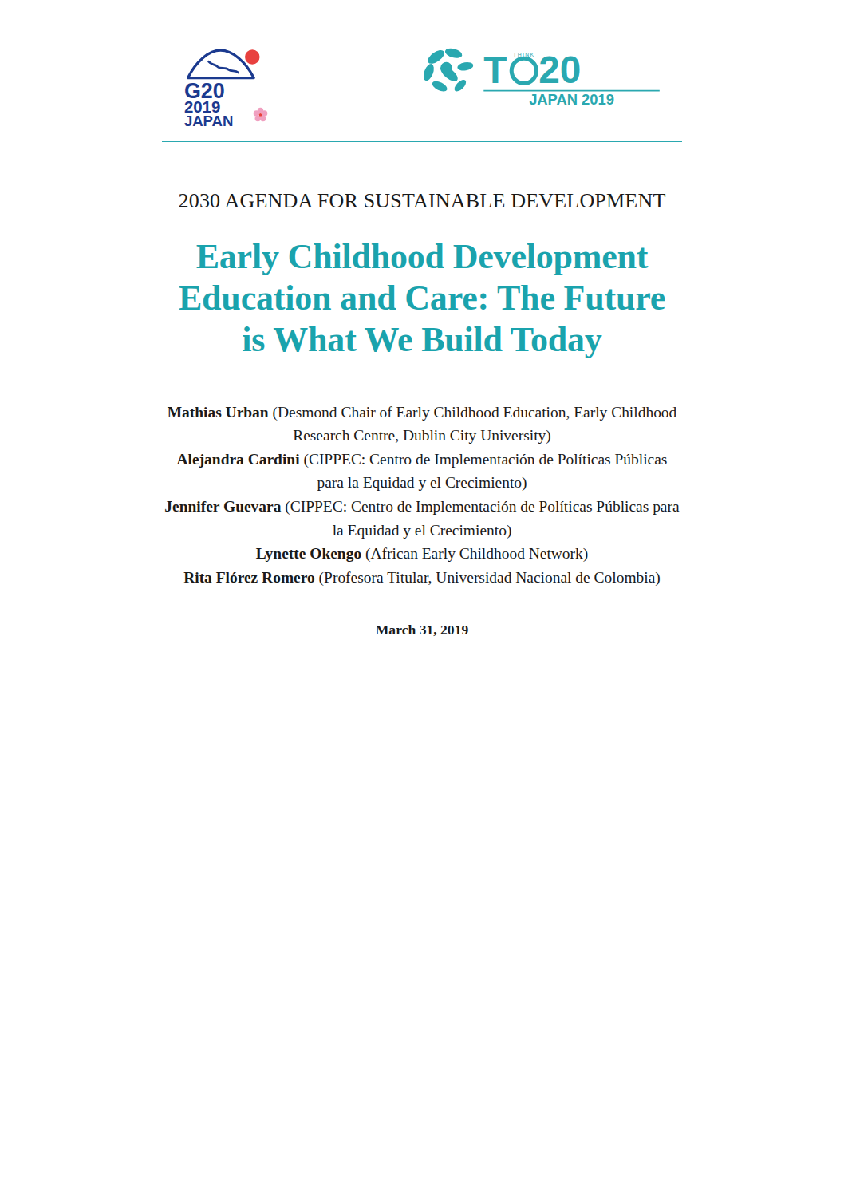G20 2019 JAPAN
T 20 THINK JAPAN 2019
2030 AGENDA FOR SUSTAINABLE DEVELOPMENT
Early Childhood Development
Education and Care: The Future
is What We Build Today
Mathias Urban (Desmond Chair of Early Childhood Education, Early Childhood Research Centre, Dublin City University)
Alejandra Cardini (CIPPEC: Centro de Implementación de Políticas Públicas para la Equidad y el Crecimiento)
Jennifer Guevara (CIPPEC: Centro de Implementación de Políticas Públicas para la Equidad y el Crecimiento)
Lynette Okengo (African Early Childhood Network)
Rita Flórez Romero (Profesora Titular, Universidad Nacional de Colombia)
March 31, 2019